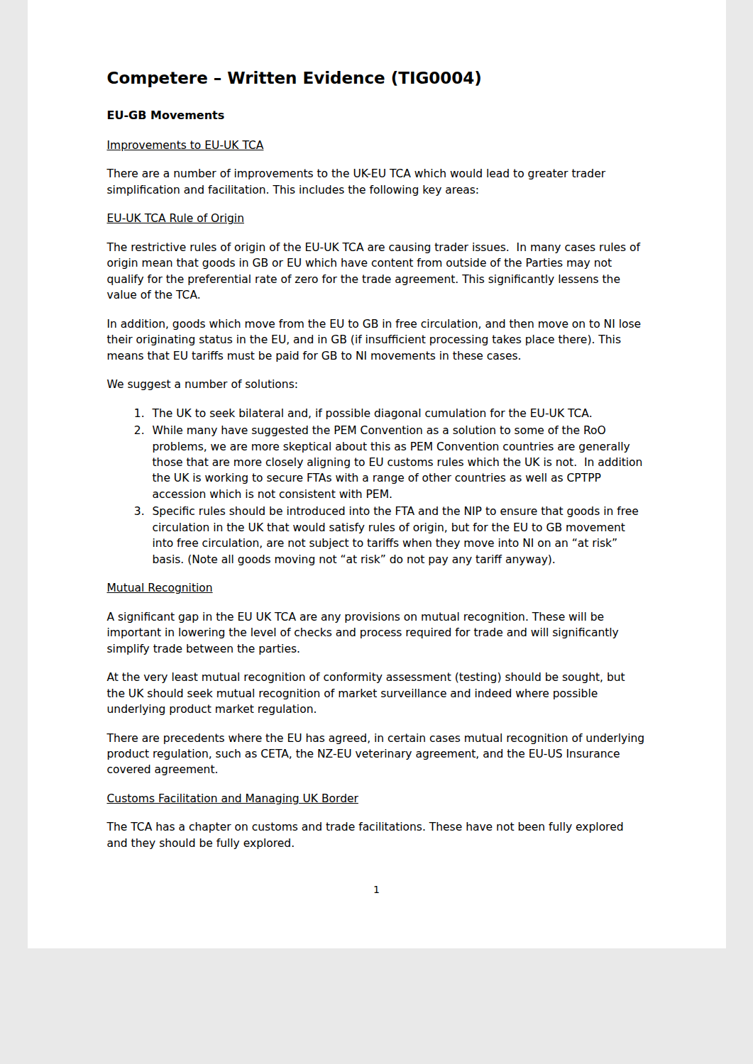Competere – Written Evidence (TIG0004)
EU-GB Movements
Improvements to EU-UK TCA
There are a number of improvements to the UK-EU TCA which would lead to greater trader simplification and facilitation. This includes the following key areas:
EU-UK TCA Rule of Origin
The restrictive rules of origin of the EU-UK TCA are causing trader issues. In many cases rules of origin mean that goods in GB or EU which have content from outside of the Parties may not qualify for the preferential rate of zero for the trade agreement. This significantly lessens the value of the TCA.
In addition, goods which move from the EU to GB in free circulation, and then move on to NI lose their originating status in the EU, and in GB (if insufficient processing takes place there). This means that EU tariffs must be paid for GB to NI movements in these cases.
We suggest a number of solutions:
The UK to seek bilateral and, if possible diagonal cumulation for the EU-UK TCA.
While many have suggested the PEM Convention as a solution to some of the RoO problems, we are more skeptical about this as PEM Convention countries are generally those that are more closely aligning to EU customs rules which the UK is not. In addition the UK is working to secure FTAs with a range of other countries as well as CPTPP accession which is not consistent with PEM.
Specific rules should be introduced into the FTA and the NIP to ensure that goods in free circulation in the UK that would satisfy rules of origin, but for the EU to GB movement into free circulation, are not subject to tariffs when they move into NI on an “at risk” basis. (Note all goods moving not “at risk” do not pay any tariff anyway).
Mutual Recognition
A significant gap in the EU UK TCA are any provisions on mutual recognition. These will be important in lowering the level of checks and process required for trade and will significantly simplify trade between the parties.
At the very least mutual recognition of conformity assessment (testing) should be sought, but the UK should seek mutual recognition of market surveillance and indeed where possible underlying product market regulation.
There are precedents where the EU has agreed, in certain cases mutual recognition of underlying product regulation, such as CETA, the NZ-EU veterinary agreement, and the EU-US Insurance covered agreement.
Customs Facilitation and Managing UK Border
The TCA has a chapter on customs and trade facilitations. These have not been fully explored and they should be fully explored.
1